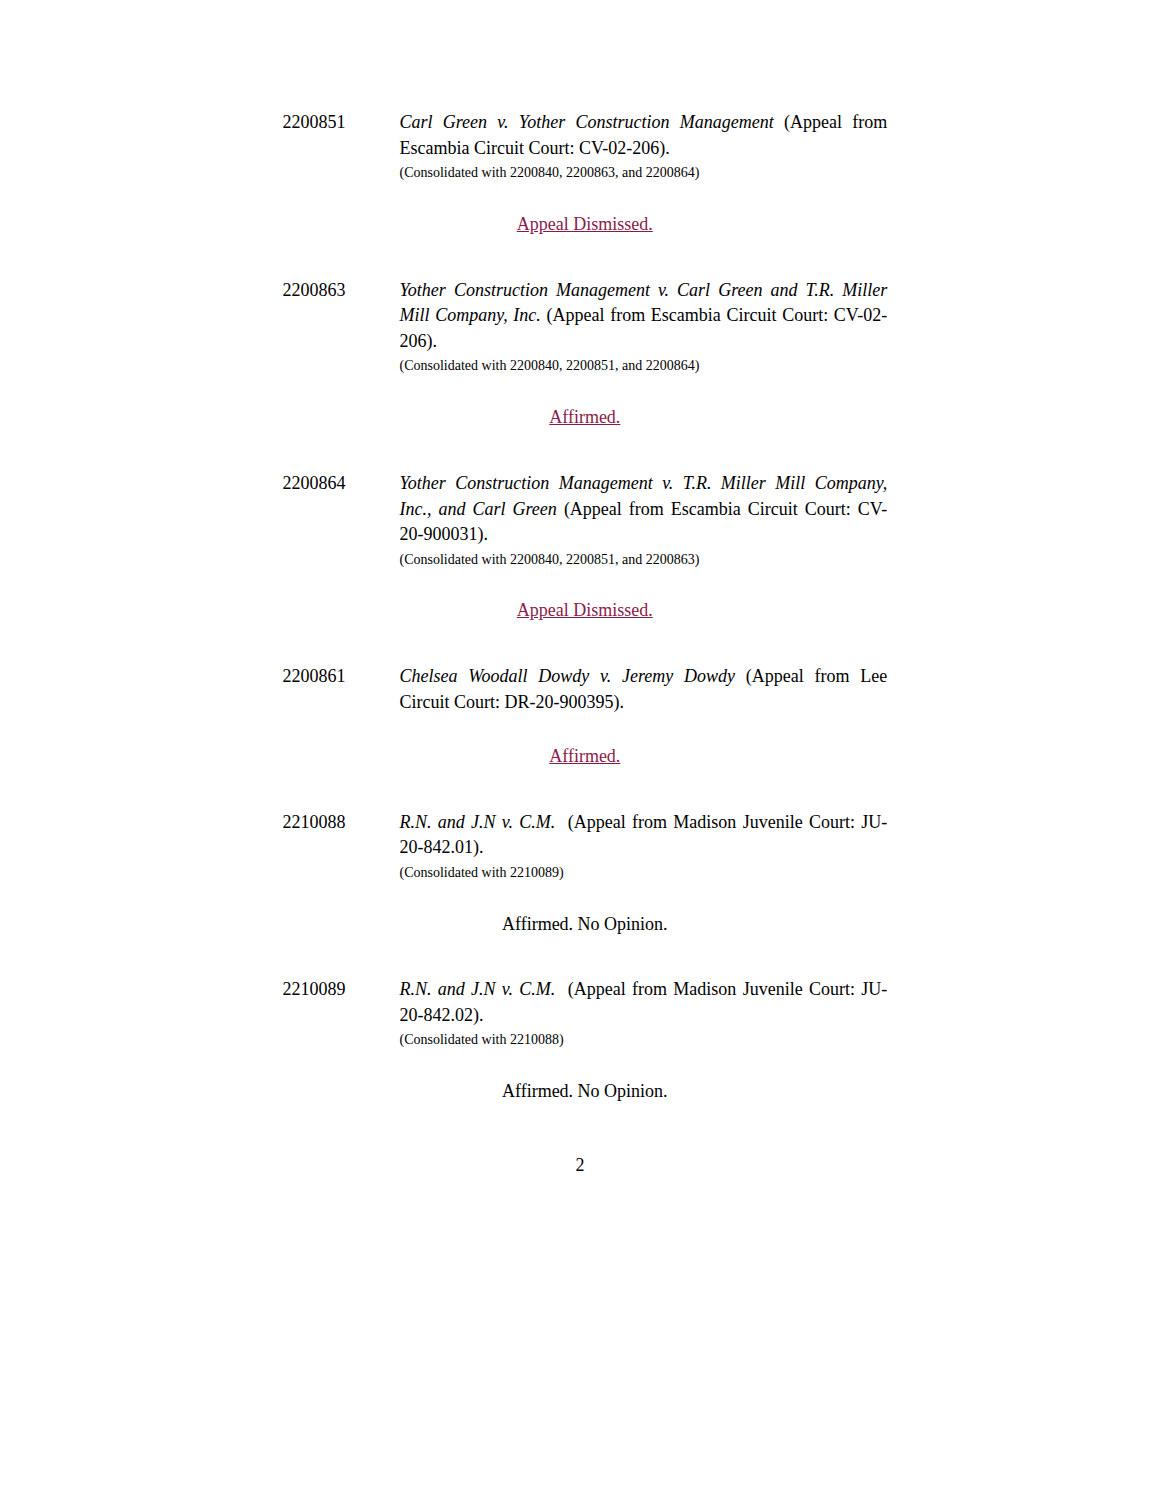2200851
Carl Green v. Yother Construction Management (Appeal from Escambia Circuit Court: CV-02-206). (Consolidated with 2200840, 2200863, and 2200864)
Appeal Dismissed.
2200863
Yother Construction Management v. Carl Green and T.R. Miller Mill Company, Inc. (Appeal from Escambia Circuit Court: CV-02-206). (Consolidated with 2200840, 2200851, and 2200864)
Affirmed.
2200864
Yother Construction Management v. T.R. Miller Mill Company, Inc., and Carl Green (Appeal from Escambia Circuit Court: CV-20-900031). (Consolidated with 2200840, 2200851, and 2200863)
Appeal Dismissed.
2200861
Chelsea Woodall Dowdy v. Jeremy Dowdy (Appeal from Lee Circuit Court: DR-20-900395).
Affirmed.
2210088
R.N. and J.N v. C.M. (Appeal from Madison Juvenile Court: JU-20-842.01). (Consolidated with 2210089)
Affirmed. No Opinion.
2210089
R.N. and J.N v. C.M. (Appeal from Madison Juvenile Court: JU-20-842.02). (Consolidated with 2210088)
Affirmed. No Opinion.
2